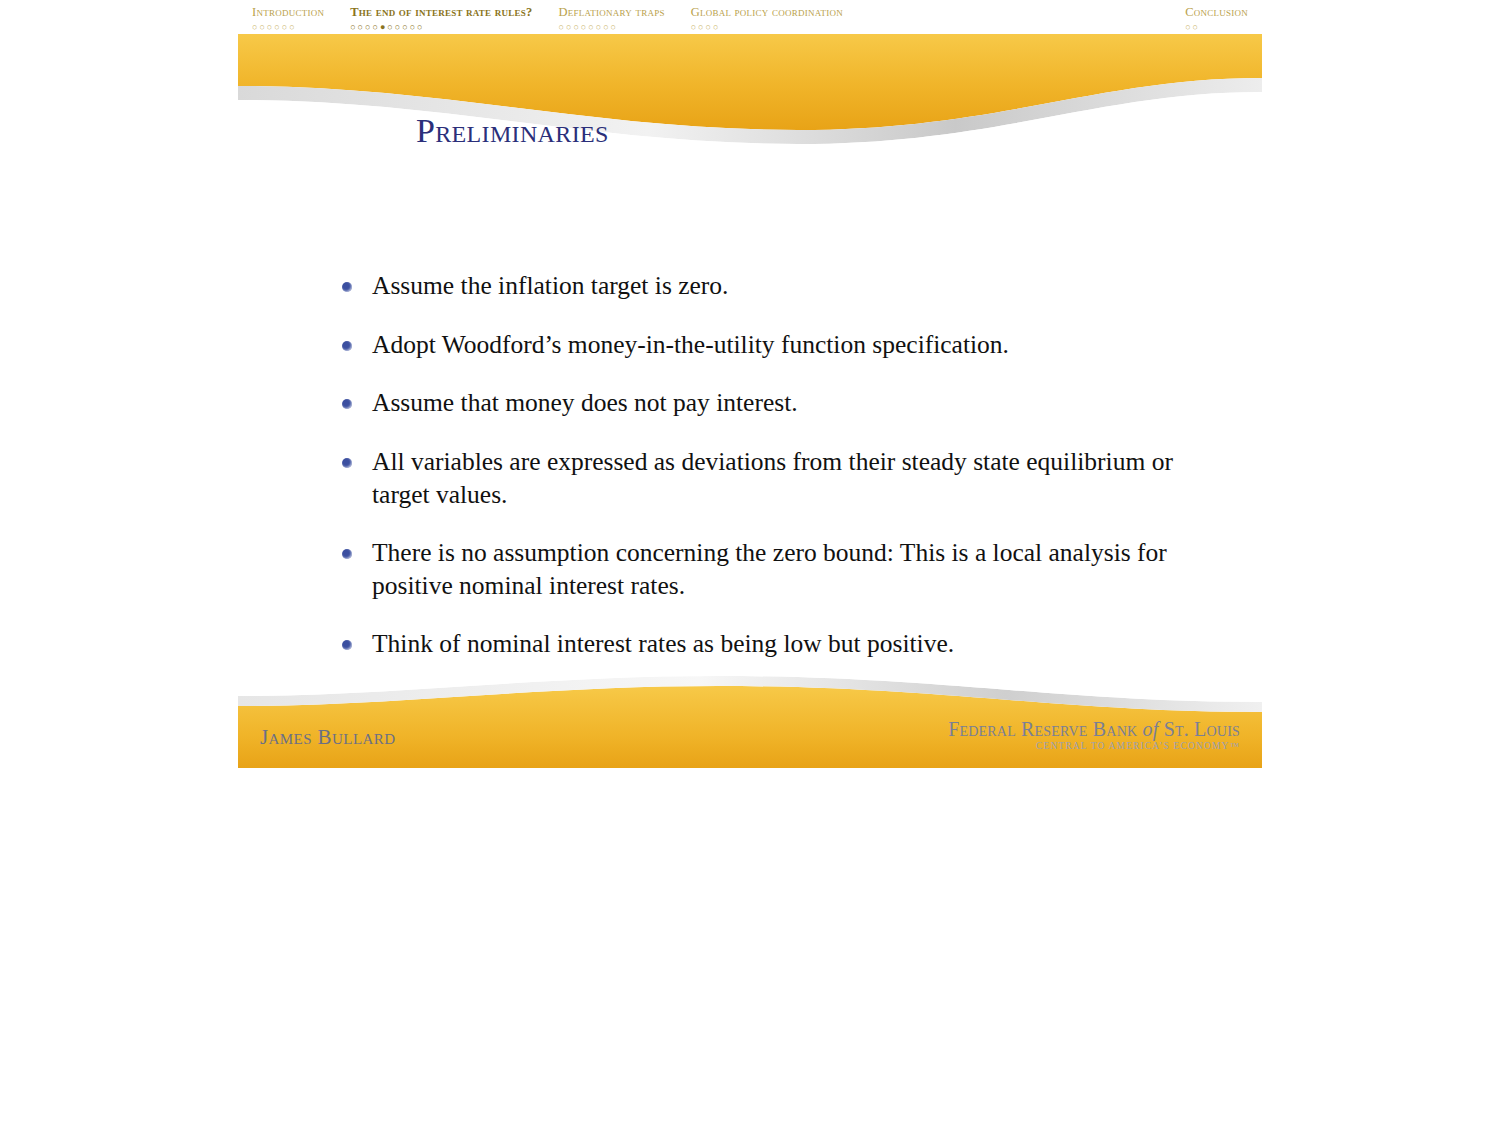Introduction ○○○○○○
The end of interest rate rules? ○○○○●○○○○○
Deflationary traps ○○○○○○○○
Global policy coordination ○○○○
Conclusion ○○
Preliminaries
Assume the inflation target is zero.
Adopt Woodford’s money-in-the-utility function specification.
Assume that money does not pay interest.
All variables are expressed as deviations from their steady state equilibrium or target values.
There is no assumption concerning the zero bound: This is a local analysis for positive nominal interest rates.
Think of nominal interest rates as being low but positive.
James Bullard
Federal Reserve Bank of St. Louis
Central to America’s Economy™